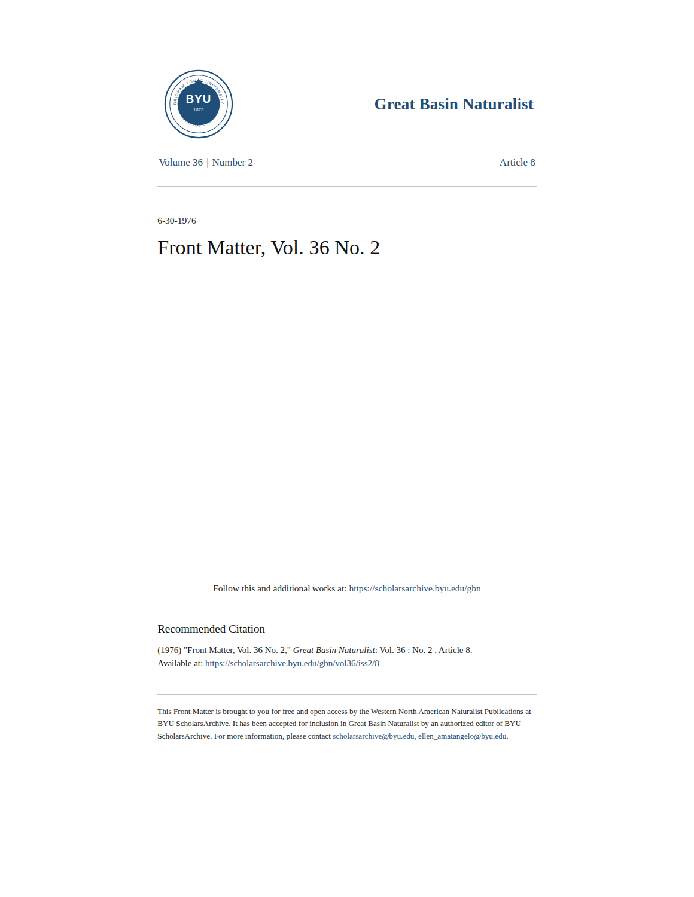BYU 1875 BRIGHAM YOUNG UNIVERSITY PROVO, UTAH
Great Basin Naturalist
Volume 36|Number 2
Article 8
6-30-1976
Front Matter, Vol. 36 No. 2
Follow this and additional works at: https://scholarsarchive.byu.edu/gbn
Recommended Citation
(1976) "Front Matter, Vol. 36 No. 2," Great Basin Naturalist: Vol. 36 : No. 2 , Article 8.
Available at: https://scholarsarchive.byu.edu/gbn/vol36/iss2/8
This Front Matter is brought to you for free and open access by the Western North American Naturalist Publications at BYU ScholarsArchive. It has been accepted for inclusion in Great Basin Naturalist by an authorized editor of BYU ScholarsArchive. For more information, please contact scholarsarchive@byu.edu, ellen_amatangelo@byu.edu.